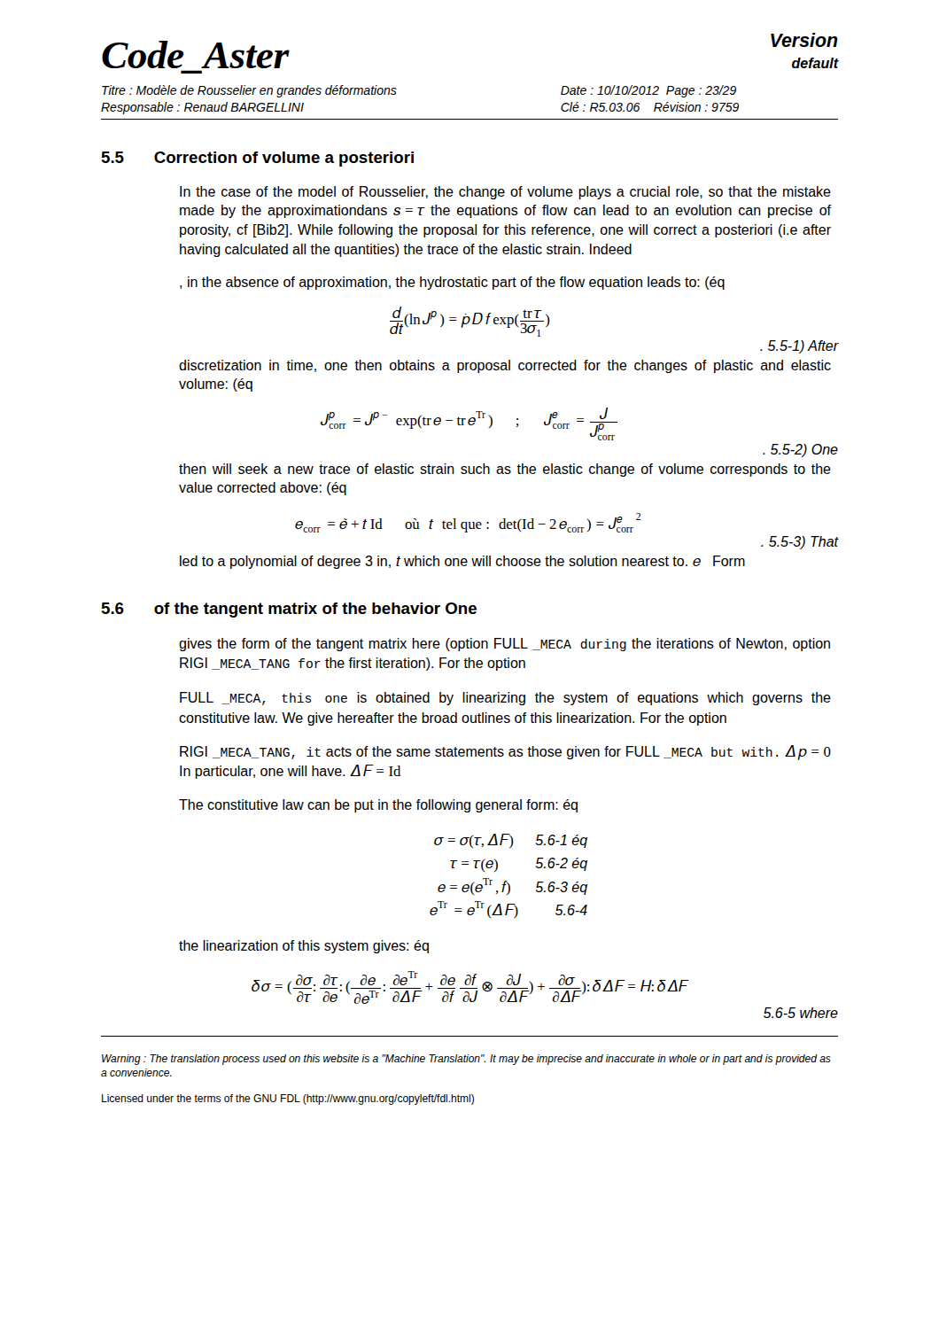| Code_Aster | Version default |
| Titre : Modèle de Rousselier en grandes déformations | Date : 10/10/2012 Page : 23/29 |
| Responsable : Renaud BARGELLINI | Clé : R5.03.06 Révision : 9759 |
5.5 Correction of volume a posteriori
In the case of the model of Rousselier, the change of volume plays a crucial role, so that the mistake made by the approximationdans s=τ the equations of flow can lead to an evolution can precise of porosity, cf [Bib2]. While following the proposal for this reference, one will correct a posteriori (i.e after having calculated all the quantities) the trace of the elastic strain. Indeed
, in the absence of approximation, the hydrostatic part of the flow equation leads to: (éq
ddt (lnJp) = p˙ Df exp ( trτ3σ1 ) . 5.5-1) After
discretization in time, one then obtains a proposal corrected for the changes of plastic and elastic volume: (éq
Jcorrp = Jp− exp (tre−treTr) ; Jcorre = JJcorrp . 5.5-2) One
then will seek a new trace of elastic strain such as the elastic change of volume corresponds to the value corrected above: (éq
ecorr = ẽ +tId oùttel que : det(Id−2ecorr) = Jcorre2 . 5.5-3) That
led to a polynomial of degree 3 in, t which one will choose the solution nearest to. e Form
5.6of the tangent matrix of the behavior One
gives the form of the tangent matrix here (option FULL _MECA during the iterations of Newton, option RIGI _MECA_TANG for the first iteration). For the option
FULL _MECA, this one is obtained by linearizing the system of equations which governs the constitutive law. We give hereafter the broad outlines of this linearization. For the option
RIGI _MECA_TANG, it acts of the same statements as those given for FULL _MECA but with. Δp=0 In particular, one will have. ΔF=Id
The constitutive law can be put in the following general form: éq
| σ = σ ( τ , Δ F ) | 5.6-1 éq |
| τ = τ ( e ) | 5.6-2 éq |
| e = e ( e Tr , f ) | 5.6-3 éq |
| e Tr = e Tr ( Δ F ) | 5.6-4 |
the linearization of this system gives: éq
δσ = ( ∂σ∂τ : ∂τ∂e : ( ∂e∂eTr : ∂eTr∂ΔF + ∂e∂f ∂f∂J ⊗ ∂J∂ΔF ) + ∂σ∂ΔF ) : δΔF = H:δΔF 5.6-5 where
Warning : The translation process used on this website is a "Machine Translation". It may be imprecise and inaccurate in whole or in part and is provided as a convenience.
Licensed under the terms of the GNU FDL (http://www.gnu.org/copyleft/fdl.html)